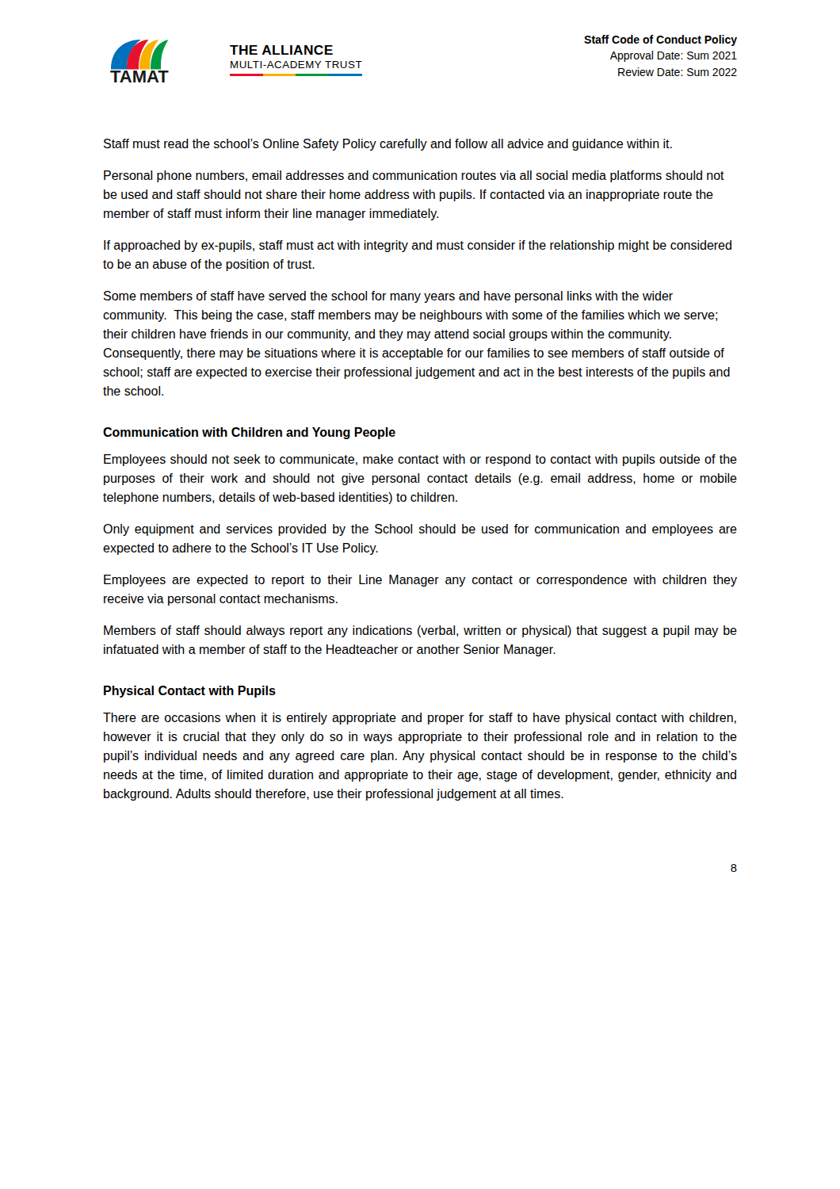TAMAT TAMAT THE ALLIANCE MULTI-ACADEMY TRUST
Staff Code of Conduct Policy
Approval Date: Sum 2021
Review Date: Sum 2022
Staff must read the school’s Online Safety Policy carefully and follow all advice and guidance within it.
Personal phone numbers, email addresses and communication routes via all social media platforms should not be used and staff should not share their home address with pupils. If contacted via an inappropriate route the member of staff must inform their line manager immediately.
If approached by ex-pupils, staff must act with integrity and must consider if the relationship might be considered to be an abuse of the position of trust.
Some members of staff have served the school for many years and have personal links with the wider community. This being the case, staff members may be neighbours with some of the families which we serve; their children have friends in our community, and they may attend social groups within the community. Consequently, there may be situations where it is acceptable for our families to see members of staff outside of school; staff are expected to exercise their professional judgement and act in the best interests of the pupils and the school.
Communication with Children and Young People
Employees should not seek to communicate, make contact with or respond to contact with pupils outside of the purposes of their work and should not give personal contact details (e.g. email address, home or mobile telephone numbers, details of web-based identities) to children.
Only equipment and services provided by the School should be used for communication and employees are expected to adhere to the School’s IT Use Policy.
Employees are expected to report to their Line Manager any contact or correspondence with children they receive via personal contact mechanisms.
Members of staff should always report any indications (verbal, written or physical) that suggest a pupil may be infatuated with a member of staff to the Headteacher or another Senior Manager.
Physical Contact with Pupils
There are occasions when it is entirely appropriate and proper for staff to have physical contact with children, however it is crucial that they only do so in ways appropriate to their professional role and in relation to the pupil’s individual needs and any agreed care plan. Any physical contact should be in response to the child’s needs at the time, of limited duration and appropriate to their age, stage of development, gender, ethnicity and background. Adults should therefore, use their professional judgement at all times.
8